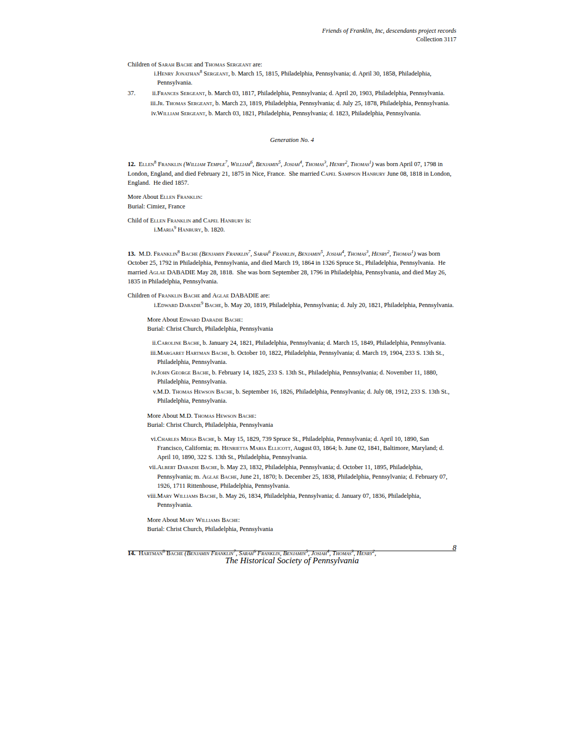Friends of Franklin, Inc, descendants project records
Collection 3117
Children of Sarah Bache and Thomas Sergeant are:
| | i. | Henry Jonathan 8 Sergeant , b. March 15, 1815, Philadelphia, Pennsylvania; d. April 30, 1858, Philadelphia, Pennsylvania. |
| 37. | ii. | Frances Sergeant , b. March 03, 1817, Philadelphia, Pennsylvania; d. April 20, 1903, Philadelphia, Pennsylvania. |
| | iii. | Jr. Thomas Sergeant , b. March 23, 1819, Philadelphia, Pennsylvania; d. July 25, 1878, Philadelphia, Pennsylvania. |
| | iv. | William Sergeant , b. March 03, 1821, Philadelphia, Pennsylvania; d. 1823, Philadelphia, Pennsylvania. |
Generation No. 4
12. Ellen8 Franklin (William Temple7, William6, Benjamin5, Josiah4, Thomas3, Henry2, Thomas1) was born April 07, 1798 in London, England, and died February 21, 1875 in Nice, France. She married Capel Sampson Hanbury June 08, 1818 in London, England. He died 1857.
More About Ellen Franklin:
Burial: Cimiez, France
Child of Ellen Franklin and Capel Hanbury is:
| | i. | Maria 9 Hanbury , b. 1820. |
13. M.D. Franklin8 Bache (Benjamin Franklin7, Sarah6 Franklin, Benjamin5, Josiah4, Thomas3, Henry2, Thomas1) was born October 25, 1792 in Philadelphia, Pennsylvania, and died March 19, 1864 in 1326 Spruce St., Philadelphia, Pennsylvania. He married Aglae DABADIE May 28, 1818. She was born September 28, 1796 in Philadelphia, Pennsylvania, and died May 26, 1835 in Philadelphia, Pennsylvania.
Children of Franklin Bache and Aglae DABADIE are:
| | i. | Edward Dabadie 9 Bache , b. May 20, 1819, Philadelphia, Pennsylvania; d. July 20, 1821, Philadelphia, Pennsylvania. |
More About Edward Dabadie Bache:
Burial: Christ Church, Philadelphia, Pennsylvania
| | ii. | Caroline Bache , b. January 24, 1821, Philadelphia, Pennsylvania; d. March 15, 1849, Philadelphia, Pennsylvania. |
| | iii. | Margaret Hartman Bache , b. October 10, 1822, Philadelphia, Pennsylvania; d. March 19, 1904, 233 S. 13th St., Philadelphia, Pennsylvania. |
| | iv. | John George Bache , b. February 14, 1825, 233 S. 13th St., Philadelphia, Pennsylvania; d. November 11, 1880, Philadelphia, Pennsylvania. |
| | v. | M.D. Thomas Hewson Bache , b. September 16, 1826, Philadelphia, Pennsylvania; d. July 08, 1912, 233 S. 13th St., Philadelphia, Pennsylvania. |
More About M.D. Thomas Hewson Bache:
Burial: Christ Church, Philadelphia, Pennsylvania
| | vi. | Charles Meigs Bache , b. May 15, 1829, 739 Spruce St., Philadelphia, Pennsylvania; d. April 10, 1890, San Francisco, California; m. Henrietta Maria Ellicott , August 03, 1864; b. June 02, 1841, Baltimore, Maryland; d. April 10, 1890, 322 S. 13th St., Philadelphia, Pennsylvania. |
| | vii. | Albert Dabadie Bache , b. May 23, 1832, Philadelphia, Pennsylvania; d. October 11, 1895, Philadelphia, Pennsylvania; m. Aglae Bache , June 21, 1870; b. December 25, 1838, Philadelphia, Pennsylvania; d. February 07, 1926, 1711 Rittenhouse, Philadelphia, Pennsylvania. |
| | viii. | Mary Williams Bache , b. May 26, 1834, Philadelphia, Pennsylvania; d. January 07, 1836, Philadelphia, Pennsylvania. |
More About Mary Williams Bache:
Burial: Christ Church, Philadelphia, Pennsylvania
14. Hartman8 Bache (Benjamin Franklin7, Sarah6 Franklin, Benjamin5, Josiah4, Thomas3, Henry2,
8
The Historical Society of Pennsylvania